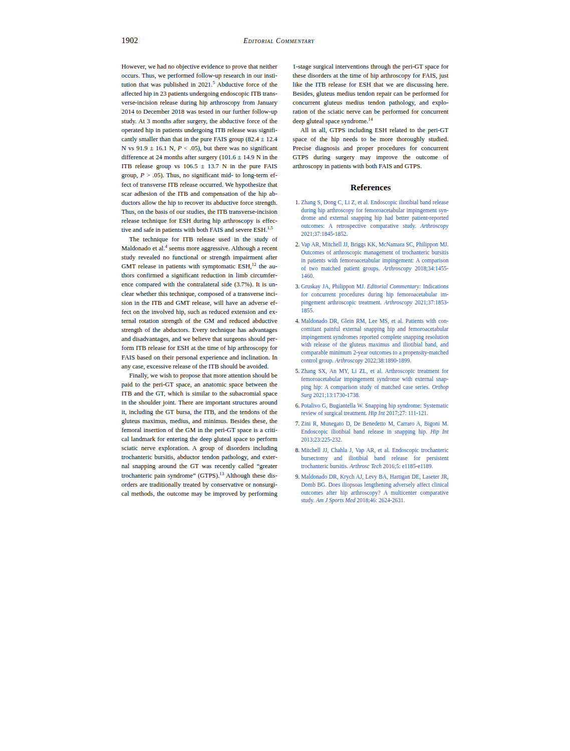1902
Editorial Commentary
However, we had no objective evidence to prove that neither occurs. Thus, we performed follow-up research in our institution that was published in 2021.5 Abductive force of the affected hip in 23 patients undergoing endoscopic ITB transverse-incision release during hip arthroscopy from January 2014 to December 2018 was tested in our further follow-up study. At 3 months after surgery, the abductive force of the operated hip in patients undergoing ITB release was significantly smaller than that in the pure FAIS group (82.4 ± 12.4 N vs 91.9 ± 16.1 N, P < .05), but there was no significant difference at 24 months after surgery (101.6 ± 14.9 N in the ITB release group vs 106.5 ± 13.7 N in the pure FAIS group, P > .05). Thus, no significant mid- to long-term effect of transverse ITB release occurred. We hypothesize that scar adhesion of the ITB and compensation of the hip abductors allow the hip to recover its abductive force strength. Thus, on the basis of our studies, the ITB transverse-incision release technique for ESH during hip arthroscopy is effective and safe in patients with both FAIS and severe ESH.1,5
The technique for ITB release used in the study of Maldonado et al.4 seems more aggressive. Although a recent study revealed no functional or strength impairment after GMT release in patients with symptomatic ESH,12 the authors confirmed a significant reduction in limb circumference compared with the contralateral side (3.7%). It is unclear whether this technique, composed of a transverse incision in the ITB and GMT release, will have an adverse effect on the involved hip, such as reduced extension and external rotation strength of the GM and reduced abductive strength of the abductors. Every technique has advantages and disadvantages, and we believe that surgeons should perform ITB release for ESH at the time of hip arthroscopy for FAIS based on their personal experience and inclination. In any case, excessive release of the ITB should be avoided.
Finally, we wish to propose that more attention should be paid to the peri-GT space, an anatomic space between the ITB and the GT, which is similar to the subacromial space in the shoulder joint. There are important structures around it, including the GT bursa, the ITB, and the tendons of the gluteus maximus, medius, and minimus. Besides these, the femoral insertion of the GM in the peri-GT space is a critical landmark for entering the deep gluteal space to perform sciatic nerve exploration. A group of disorders including trochanteric bursitis, abductor tendon pathology, and external snapping around the GT was recently called “greater trochanteric pain syndrome” (GTPS).13 Although these disorders are traditionally treated by conservative or nonsurgical methods, the outcome may be improved by performing 1-stage surgical interventions through the peri-GT space for these disorders at the time of hip arthroscopy for FAIS, just like the ITB release for ESH that we are discussing here. Besides, gluteus medius tendon repair can be performed for concurrent gluteus medius tendon pathology, and exploration of the sciatic nerve can be performed for concurrent deep gluteal space syndrome.14
All in all, GTPS including ESH related to the peri-GT space of the hip needs to be more thoroughly studied. Precise diagnosis and proper procedures for concurrent GTPS during surgery may improve the outcome of arthroscopy in patients with both FAIS and GTPS.
References
Zhang S, Dong C, Li Z, et al. Endoscopic iliotibial band release during hip arthroscopy for femoroacetabular impingement syndrome and external snapping hip had better patient-reported outcomes: A retrospective comparative study. Arthroscopy 2021;37:1845-1852.
Vap AR, Mitchell JJ, Briggs KK, McNamara SC, Philippon MJ. Outcomes of arthroscopic management of trochanteric bursitis in patients with femoroacetabular impingement: A comparison of two matched patient groups. Arthroscopy 2018;34:1455-1460.
Gruskay JA, Philippon MJ. Editorial Commentary: Indications for concurrent procedures during hip femoroacetabular impingement arthroscopic treatment. Arthroscopy 2021;37:1853-1855.
Maldonado DR, Glein RM, Lee MS, et al. Patients with concomitant painful external snapping hip and femoroacetabular impingement syndromes reported complete snapping resolution with release of the gluteus maximus and iliotibial band, and comparable minimum 2-year outcomes to a propensity-matched control group. Arthroscopy 2022;38:1890-1899.
Zhang SX, An MY, Li ZL, et al. Arthroscopic treatment for femoroacetabular impingement syndrome with external snapping hip: A comparison study of matched case series. Orthop Surg 2021;13:1730-1738.
Potalivo G, Bugiantella W. Snapping hip syndrome: Systematic review of surgical treatment. Hip Int 2017;27: 111-121.
Zini R, Munegato D, De Benedetto M, Carraro A, Bigoni M. Endoscopic iliotibial band release in snapping hip. Hip Int 2013;23:225-232.
Mitchell JJ, Chahla J, Vap AR, et al. Endoscopic trochanteric bursectomy and iliotibial band release for persistent trochanteric bursitis. Arthrosc Tech 2016;5: e1185-e1189.
Maldonado DR, Krych AJ, Levy BA, Hartigan DE, Laseter JR, Domb BG. Does iliopsoas lengthening adversely affect clinical outcomes after hip arthroscopy? A multicenter comparative study. Am J Sports Med 2018;46: 2624-2631.